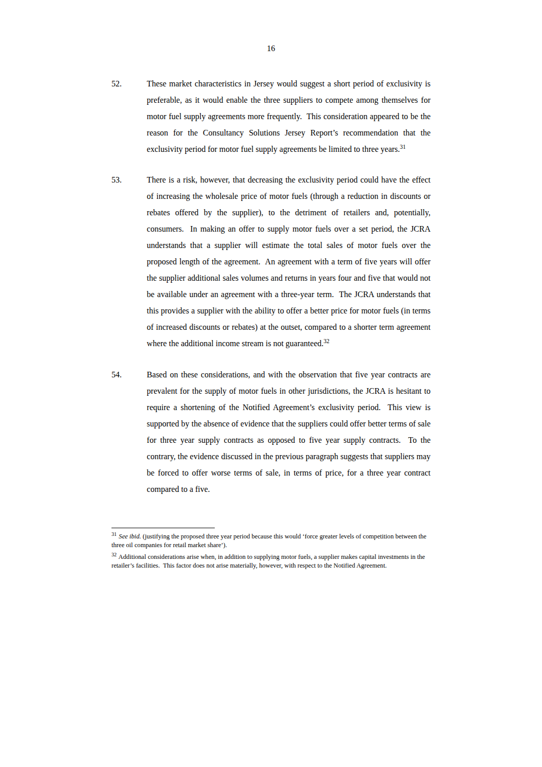16
52. These market characteristics in Jersey would suggest a short period of exclusivity is preferable, as it would enable the three suppliers to compete among themselves for motor fuel supply agreements more frequently. This consideration appeared to be the reason for the Consultancy Solutions Jersey Report’s recommendation that the exclusivity period for motor fuel supply agreements be limited to three years.31
53. There is a risk, however, that decreasing the exclusivity period could have the effect of increasing the wholesale price of motor fuels (through a reduction in discounts or rebates offered by the supplier), to the detriment of retailers and, potentially, consumers. In making an offer to supply motor fuels over a set period, the JCRA understands that a supplier will estimate the total sales of motor fuels over the proposed length of the agreement. An agreement with a term of five years will offer the supplier additional sales volumes and returns in years four and five that would not be available under an agreement with a three-year term. The JCRA understands that this provides a supplier with the ability to offer a better price for motor fuels (in terms of increased discounts or rebates) at the outset, compared to a shorter term agreement where the additional income stream is not guaranteed.32
54. Based on these considerations, and with the observation that five year contracts are prevalent for the supply of motor fuels in other jurisdictions, the JCRA is hesitant to require a shortening of the Notified Agreement’s exclusivity period. This view is supported by the absence of evidence that the suppliers could offer better terms of sale for three year supply contracts as opposed to five year supply contracts. To the contrary, the evidence discussed in the previous paragraph suggests that suppliers may be forced to offer worse terms of sale, in terms of price, for a three year contract compared to a five.
31 See ibid. (justifying the proposed three year period because this would ‘force greater levels of competition between the three oil companies for retail market share’).
32 Additional considerations arise when, in addition to supplying motor fuels, a supplier makes capital investments in the retailer’s facilities. This factor does not arise materially, however, with respect to the Notified Agreement.